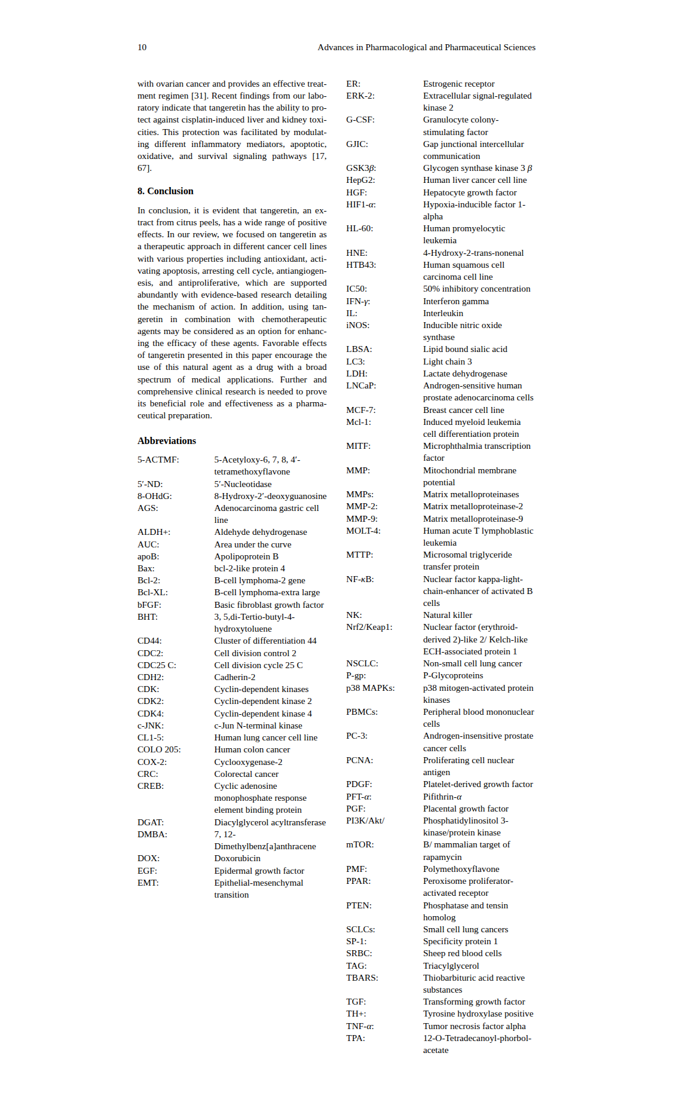10 Advances in Pharmacological and Pharmaceutical Sciences
with ovarian cancer and provides an effective treatment regimen [31]. Recent findings from our laboratory indicate that tangeretin has the ability to protect against cisplatin-induced liver and kidney toxicities. This protection was facilitated by modulating different inflammatory mediators, apoptotic, oxidative, and survival signaling pathways [17, 67].
8. Conclusion
In conclusion, it is evident that tangeretin, an extract from citrus peels, has a wide range of positive effects. In our review, we focused on tangeretin as a therapeutic approach in different cancer cell lines with various properties including antioxidant, activating apoptosis, arresting cell cycle, antiangiogenesis, and antiproliferative, which are supported abundantly with evidence-based research detailing the mechanism of action. In addition, using tangeretin in combination with chemotherapeutic agents may be considered as an option for enhancing the efficacy of these agents. Favorable effects of tangeretin presented in this paper encourage the use of this natural agent as a drug with a broad spectrum of medical applications. Further and comprehensive clinical research is needed to prove its beneficial role and effectiveness as a pharmaceutical preparation.
Abbreviations
5-ACTMF:
5-Acetyloxy-6, 7, 8, 4′-tetramethoxyflavone
5′-ND:
5′-Nucleotidase
8-OHdG:
8-Hydroxy-2′-deoxyguanosine
AGS:
Adenocarcinoma gastric cell line
ALDH+:
Aldehyde dehydrogenase
AUC:
Area under the curve
apoB:
Apolipoprotein B
Bax:
bcl-2-like protein 4
Bcl-2:
B-cell lymphoma-2 gene
Bcl-XL:
B-cell lymphoma-extra large
bFGF:
Basic fibroblast growth factor
BHT:
3, 5,di-Tertio-butyl-4-hydroxytoluene
CD44:
Cluster of differentiation 44
CDC2:
Cell division control 2
CDC25 C:
Cell division cycle 25 C
CDH2:
Cadherin-2
CDK:
Cyclin-dependent kinases
CDK2:
Cyclin-dependent kinase 2
CDK4:
Cyclin-dependent kinase 4
c-JNK:
c-Jun N-terminal kinase
CL1-5:
Human lung cancer cell line
COLO 205:
Human colon cancer
COX-2:
Cyclooxygenase-2
CRC:
Colorectal cancer
CREB:
Cyclic adenosine monophosphate response element binding protein
DGAT:
Diacylglycerol acyltransferase
DMBA:
7, 12-Dimethylbenz[a]anthracene
DOX:
Doxorubicin
EGF:
Epidermal growth factor
EMT:
Epithelial-mesenchymal transition
ER:
Estrogenic receptor
ERK-2:
Extracellular signal-regulated kinase 2
G-CSF:
Granulocyte colony-stimulating factor
GJIC:
Gap junctional intercellular communication
GSK3β:
Glycogen synthase kinase 3 β
HepG2:
Human liver cancer cell line
HGF:
Hepatocyte growth factor
HIF1-α:
Hypoxia-inducible factor 1-alpha
HL-60:
Human promyelocytic leukemia
HNE:
4-Hydroxy-2-trans-nonenal
HTB43:
Human squamous cell carcinoma cell line
IC50:
50% inhibitory concentration
IFN-γ:
Interferon gamma
IL:
Interleukin
iNOS:
Inducible nitric oxide synthase
LBSA:
Lipid bound sialic acid
LC3:
Light chain 3
LDH:
Lactate dehydrogenase
LNCaP:
Androgen-sensitive human prostate adenocarcinoma cells
MCF-7:
Breast cancer cell line
Mcl-1:
Induced myeloid leukemia cell differentiation protein
MITF:
Microphthalmia transcription factor
MMP:
Mitochondrial membrane potential
MMPs:
Matrix metalloproteinases
MMP-2:
Matrix metalloproteinase-2
MMP-9:
Matrix metalloproteinase-9
MOLT-4:
Human acute T lymphoblastic leukemia
MTTP:
Microsomal triglyceride transfer protein
NF-κ B:
Nuclear factor kappa-light-chain-enhancer of activated B cells
NK:
Natural killer
Nrf2/Keap1:
Nuclear factor (erythroid-derived 2)-like 2/ Kelch-like ECH-associated protein 1
NSCLC:
Non-small cell lung cancer
P-gp:
P-Glycoproteins
p38 MAPKs:
p38 mitogen-activated protein kinases
PBMCs:
Peripheral blood mononuclear cells
PC-3:
Androgen-insensitive prostate cancer cells
PCNA:
Proliferating cell nuclear antigen
PDGF:
Platelet-derived growth factor
PFT-α:
Pifithrin-α
PGF:
Placental growth factor
PI3K/Akt/
Phosphatidylinositol 3-kinase/protein kinase
mTOR:
B/ mammalian target of rapamycin
PMF:
Polymethoxyflavone
PPAR:
Peroxisome proliferator-activated receptor
PTEN:
Phosphatase and tensin homolog
SCLCs:
Small cell lung cancers
SP-1:
Specificity protein 1
SRBC:
Sheep red blood cells
TAG:
Triacylglycerol
TBARS:
Thiobarbituric acid reactive substances
TGF:
Transforming growth factor
TH+:
Tyrosine hydroxylase positive
TNF-α:
Tumor necrosis factor alpha
TPA:
12-O-Tetradecanoyl-phorbol-acetate